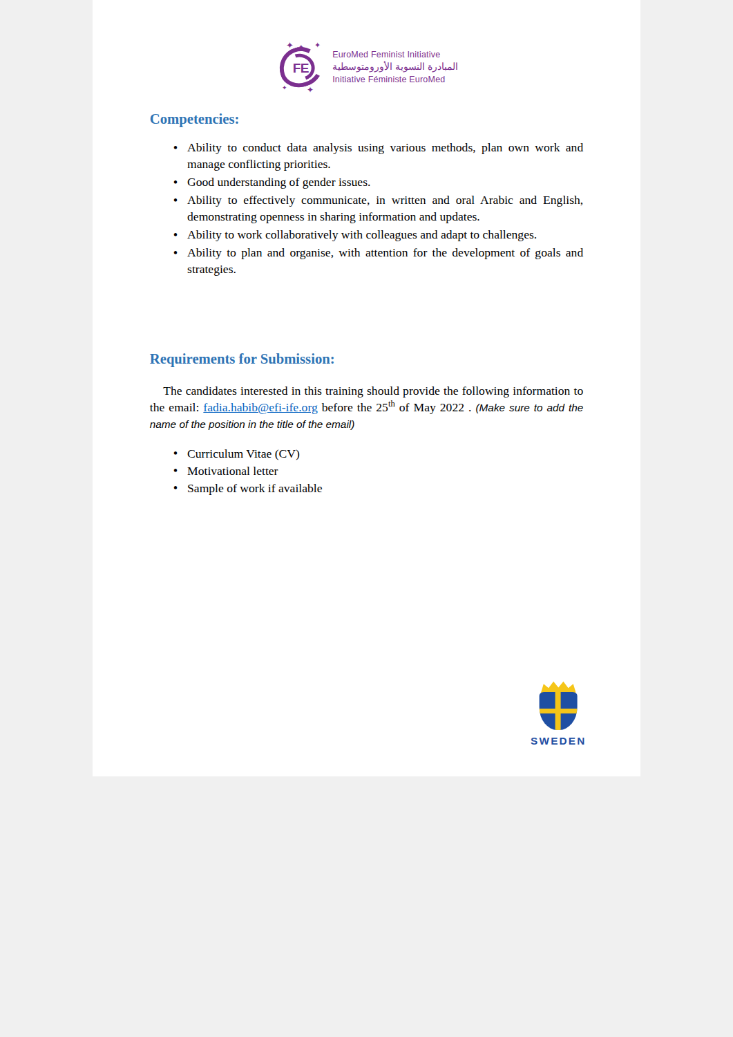✦ ✦ ✦ ✦ ✦ FE
EuroMed Feminist Initiative
المبادرة النسوية الأورومتوسطية
Initiative Féministe EuroMed
Competencies:
Ability to conduct data analysis using various methods, plan own work and manage conflicting priorities.
Good understanding of gender issues.
Ability to effectively communicate, in written and oral Arabic and English, demonstrating openness in sharing information and updates.
Ability to work collaboratively with colleagues and adapt to challenges.
Ability to plan and organise, with attention for the development of goals and strategies.
Requirements for Submission:
The candidates interested in this training should provide the following information to the email: fadia.habib@efi-ife.org before the 25th of May 2022 . (Make sure to add the name of the position in the title of the email)
Curriculum Vitae (CV)
Motivational letter
Sample of work if available
SWEDEN